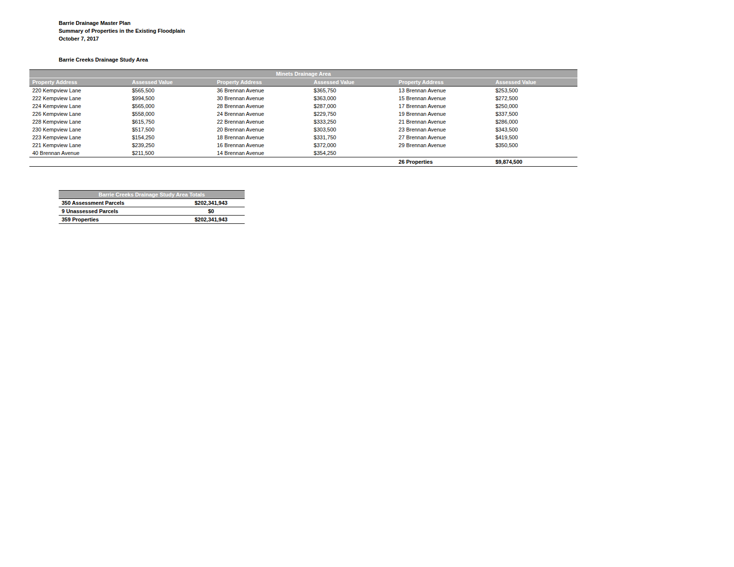Barrie Drainage Master Plan
Summary of Properties in the Existing Floodplain
October 7, 2017
Barrie Creeks Drainage Study Area
| Minets Drainage Area |
| --- |
| Property Address | Assessed Value | Property Address | Assessed Value | Property Address | Assessed Value |
| 220 Kempview Lane | $565,500 | 36 Brennan Avenue | $365,750 | 13 Brennan Avenue | $253,500 |
| 222 Kempview Lane | $994,500 | 30 Brennan Avenue | $363,000 | 15 Brennan Avenue | $272,500 |
| 224 Kempview Lane | $565,000 | 28 Brennan Avenue | $287,000 | 17 Brennan Avenue | $250,000 |
| 226 Kempview Lane | $558,000 | 24 Brennan Avenue | $229,750 | 19 Brennan Avenue | $337,500 |
| 228 Kempview Lane | $615,750 | 22 Brennan Avenue | $333,250 | 21 Brennan Avenue | $286,000 |
| 230 Kempview Lane | $517,500 | 20 Brennan Avenue | $303,500 | 23 Brennan Avenue | $343,500 |
| 223 Kempview Lane | $154,250 | 18 Brennan Avenue | $331,750 | 27 Brennan Avenue | $419,500 |
| 221 Kempview Lane | $239,250 | 16 Brennan Avenue | $372,000 | 29 Brennan Avenue | $350,500 |
| 40 Brennan Avenue | $211,500 | 14 Brennan Avenue | $354,250 | | |
| | | | | 26 Properties | $9,874,500 |
| Barrie Creeks Drainage Study Area Totals |
| --- |
| 350 Assessment Parcels | $202,341,943 |
| 9 Unassessed Parcels | $0 |
| 359 Properties | $202,341,943 |